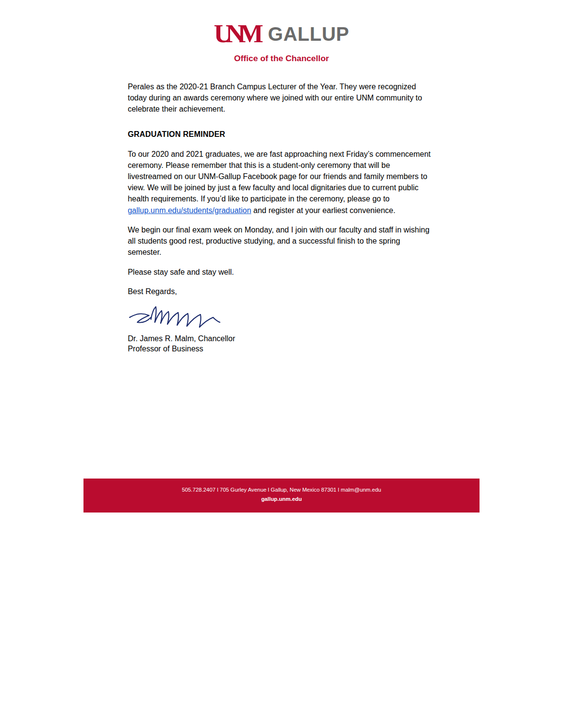UNM GALLUP
Office of the Chancellor
Perales as the 2020-21 Branch Campus Lecturer of the Year. They were recognized today during an awards ceremony where we joined with our entire UNM community to celebrate their achievement.
GRADUATION REMINDER
To our 2020 and 2021 graduates, we are fast approaching next Friday’s commencement ceremony. Please remember that this is a student-only ceremony that will be livestreamed on our UNM-Gallup Facebook page for our friends and family members to view. We will be joined by just a few faculty and local dignitaries due to current public health requirements. If you’d like to participate in the ceremony, please go to gallup.unm.edu/students/graduation and register at your earliest convenience.
We begin our final exam week on Monday, and I join with our faculty and staff in wishing all students good rest, productive studying, and a successful finish to the spring semester.
Please stay safe and stay well.
Best Regards,
Dr. James R. Malm, Chancellor
Professor of Business
505.728.2407 l 705 Gurley Avenue l Gallup, New Mexico 87301 l malm@unm.edu
gallup.unm.edu